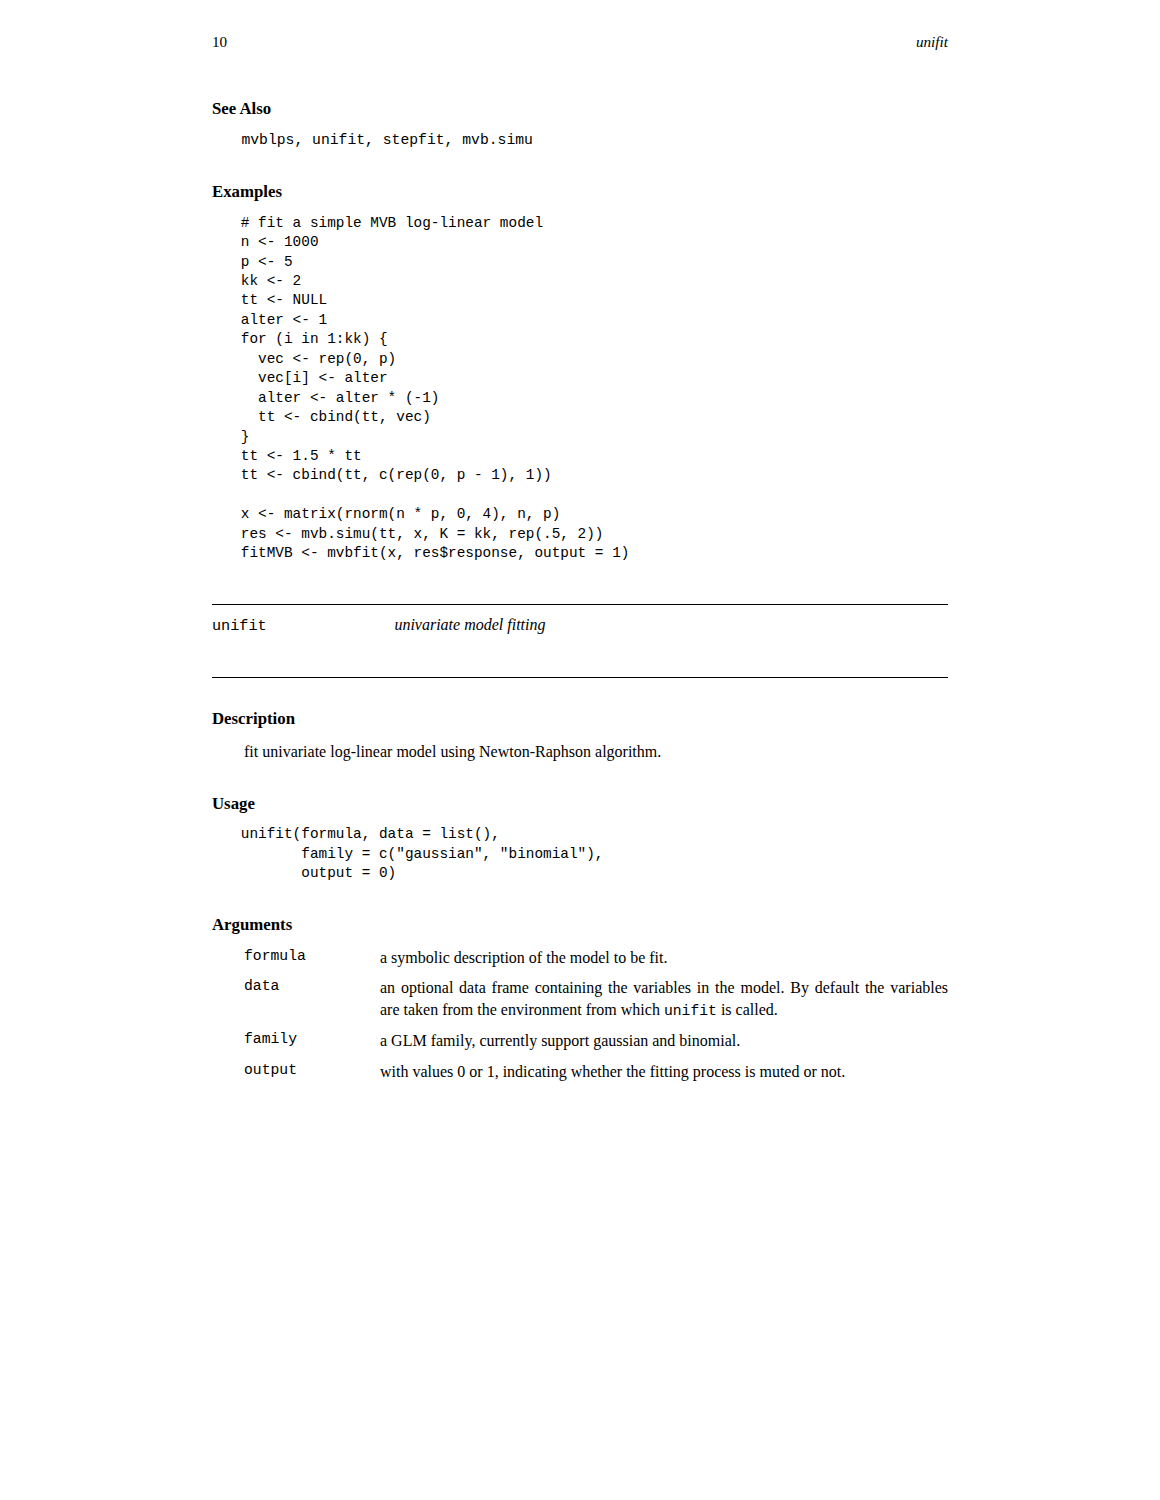10 unifit
See Also
mvblps, unifit, stepfit, mvb.simu
Examples
# fit a simple MVB log-linear model
n <- 1000
p <- 5
kk <- 2
tt <- NULL
alter <- 1
for (i in 1:kk) {
  vec <- rep(0, p)
  vec[i] <- alter
  alter <- alter * (-1)
  tt <- cbind(tt, vec)
}
tt <- 1.5 * tt
tt <- cbind(tt, c(rep(0, p - 1), 1))

x <- matrix(rnorm(n * p, 0, 4), n, p)
res <- mvb.simu(tt, x, K = kk, rep(.5, 2))
fitMVB <- mvbfit(x, res$response, output = 1)
unifit univariate model fitting
Description
fit univariate log-linear model using Newton-Raphson algorithm.
Usage
unifit(formula, data = list(),
       family = c("gaussian", "binomial"),
       output = 0)
Arguments
formula
a symbolic description of the model to be fit.
data
an optional data frame containing the variables in the model. By default the variables are taken from the environment from which unifit is called.
family
a GLM family, currently support gaussian and binomial.
output
with values 0 or 1, indicating whether the fitting process is muted or not.